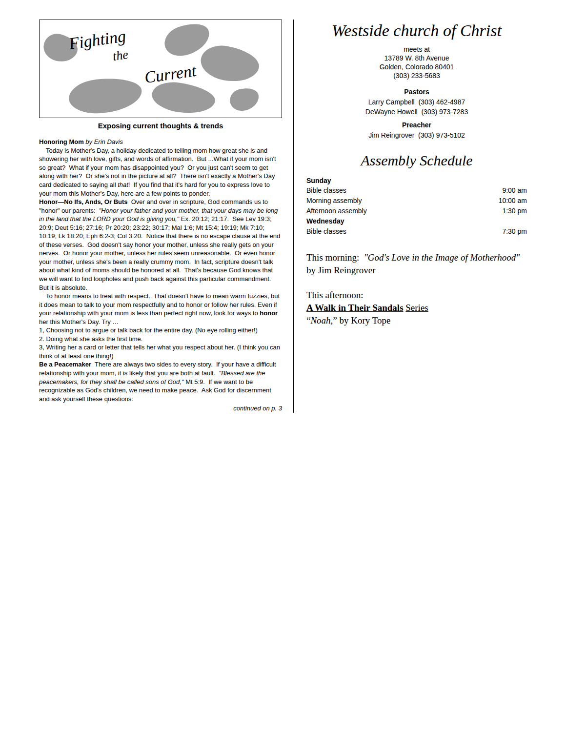Fighting
the
Current
Exposing current thoughts & trends
Honoring Mom by Erin Davis
Today is Mother's Day, a holiday dedicated to telling mom how great she is and showering her with love, gifts, and words of affirmation. But ...What if your mom isn't so great? What if your mom has disappointed you? Or you just can't seem to get along with her? Or she's not in the picture at all? There isn't exactly a Mother's Day card dedicated to saying all that! If you find that it's hard for you to express love to your mom this Mother's Day, here are a few points to ponder.
Honor—No Ifs, Ands, Or Buts Over and over in scripture, God commands us to "honor" our parents: "Honor your father and your mother, that your days may be long in the land that the LORD your God is giving you," Ex. 20:12; 21:17. See Lev 19:3; 20:9; Deut 5:16; 27:16; Pr 20:20; 23:22; 30:17; Mal 1:6; Mt 15:4; 19:19; Mk 7:10; 10:19; Lk 18:20; Eph 6:2-3; Col 3:20. Notice that there is no escape clause at the end of these verses. God doesn't say honor your mother, unless she really gets on your nerves. Or honor your mother, unless her rules seem unreasonable. Or even honor your mother, unless she's been a really crummy mom. In fact, scripture doesn't talk about what kind of moms should be honored at all. That's because God knows that we will want to find loopholes and push back against this particular commandment. But it is absolute.
To honor means to treat with respect. That doesn't have to mean warm fuzzies, but it does mean to talk to your mom respectfully and to honor or follow her rules. Even if your relationship with your mom is less than perfect right now, look for ways to honor her this Mother's Day. Try …
1, Choosing not to argue or talk back for the entire day. (No eye rolling either!)
2. Doing what she asks the first time.
3, Writing her a card or letter that tells her what you respect about her. (I think you can think of at least one thing!)
Be a Peacemaker There are always two sides to every story. If your have a difficult relationship with your mom, it is likely that you are both at fault. "Blessed are the peacemakers, for they shall be called sons of God," Mt 5:9. If we want to be recognizable as God's children, we need to make peace. Ask God for discernment and ask yourself these questions:
continued on p. 3
Westside church of Christ
meets at
13789 W. 8th Avenue
Golden, Colorado 80401
(303) 233-5683
Pastors
Larry Campbell (303) 462-4987
DeWayne Howell (303) 973-7283
Preacher
Jim Reingrover (303) 973-5102
Assembly Schedule
| Sunday |
| Bible classes | 9:00 am |
| Morning assembly | 10:00 am |
| Afternoon assembly | 1:30 pm |
| Wednesday |
| Bible classes | 7:30 pm |
This morning: "God's Love in the Image of Motherhood"
by Jim Reingrover
This afternoon:
A Walk in Their Sandals Series
“Noah,” by Kory Tope